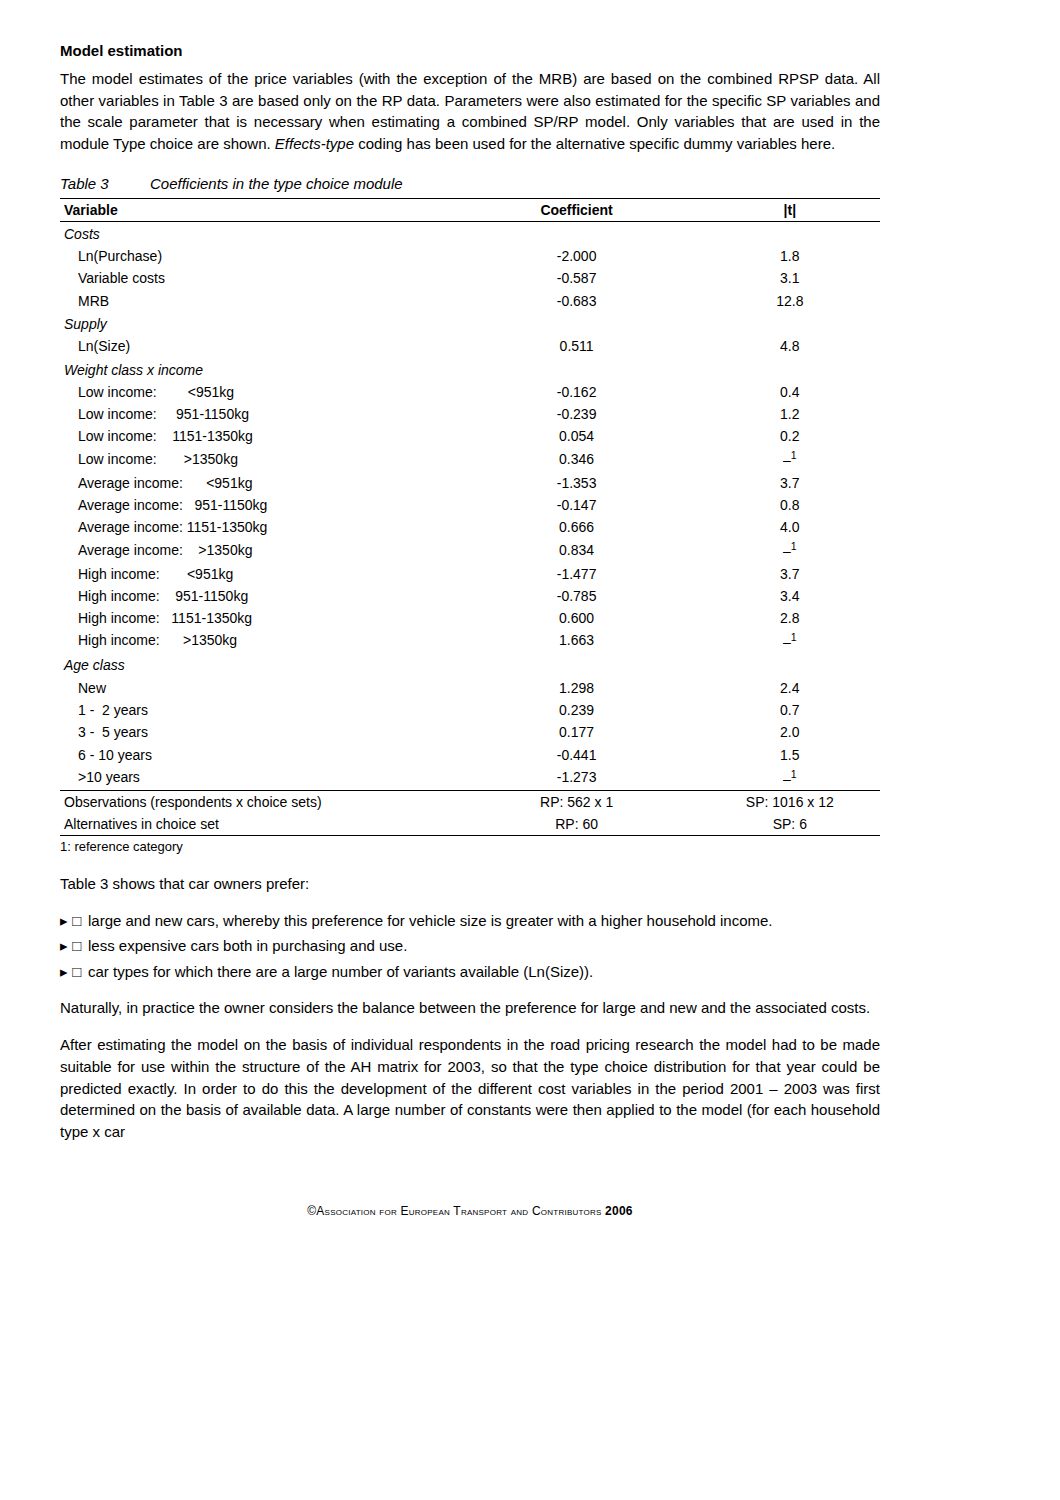Model estimation
The model estimates of the price variables (with the exception of the MRB) are based on the combined RPSP data. All other variables in Table 3 are based only on the RP data. Parameters were also estimated for the specific SP variables and the scale parameter that is necessary when estimating a combined SP/RP model. Only variables that are used in the module Type choice are shown. Effects-type coding has been used for the alternative specific dummy variables here.
Table 3 Coefficients in the type choice module
| Variable | Coefficient | /t/ |
| --- | --- | --- |
| Costs |
| Ln(Purchase) | -2.000 | 1.8 |
| Variable costs | -0.587 | 3.1 |
| MRB | -0.683 | 12.8 |
| Supply |
| Ln(Size) | 0.511 | 4.8 |
| Weight class x income |
| Low income: <951kg | -0.162 | 0.4 |
| Low income: 951-1150kg | -0.239 | 1.2 |
| Low income: 1151-1350kg | 0.054 | 0.2 |
| Low income: >1350kg | 0.346 | – 1 |
| Average income: <951kg | -1.353 | 3.7 |
| Average income: 951-1150kg | -0.147 | 0.8 |
| Average income: 1151-1350kg | 0.666 | 4.0 |
| Average income: >1350kg | 0.834 | – 1 |
| High income: <951kg | -1.477 | 3.7 |
| High income: 951-1150kg | -0.785 | 3.4 |
| High income: 1151-1350kg | 0.600 | 2.8 |
| High income: >1350kg | 1.663 | – 1 |
| Age class |
| New | 1.298 | 2.4 |
| 1 - 2 years | 0.239 | 0.7 |
| 3 - 5 years | 0.177 | 2.0 |
| 6 - 10 years | -0.441 | 1.5 |
| >10 years | -1.273 | – 1 |
| Observations (respondents x choice sets) | RP: 562 x 1 | SP: 1016 x 12 |
| Alternatives in choice set | RP: 60 | SP: 6 |
1: reference category
Table 3 shows that car owners prefer:
large and new cars, whereby this preference for vehicle size is greater with a higher household income.
less expensive cars both in purchasing and use.
car types for which there are a large number of variants available (Ln(Size)).
Naturally, in practice the owner considers the balance between the preference for large and new and the associated costs.
After estimating the model on the basis of individual respondents in the road pricing research the model had to be made suitable for use within the structure of the AH matrix for 2003, so that the type choice distribution for that year could be predicted exactly. In order to do this the development of the different cost variables in the period 2001 – 2003 was first determined on the basis of available data. A large number of constants were then applied to the model (for each household type x car
©Association for European Transport and Contributors 2006